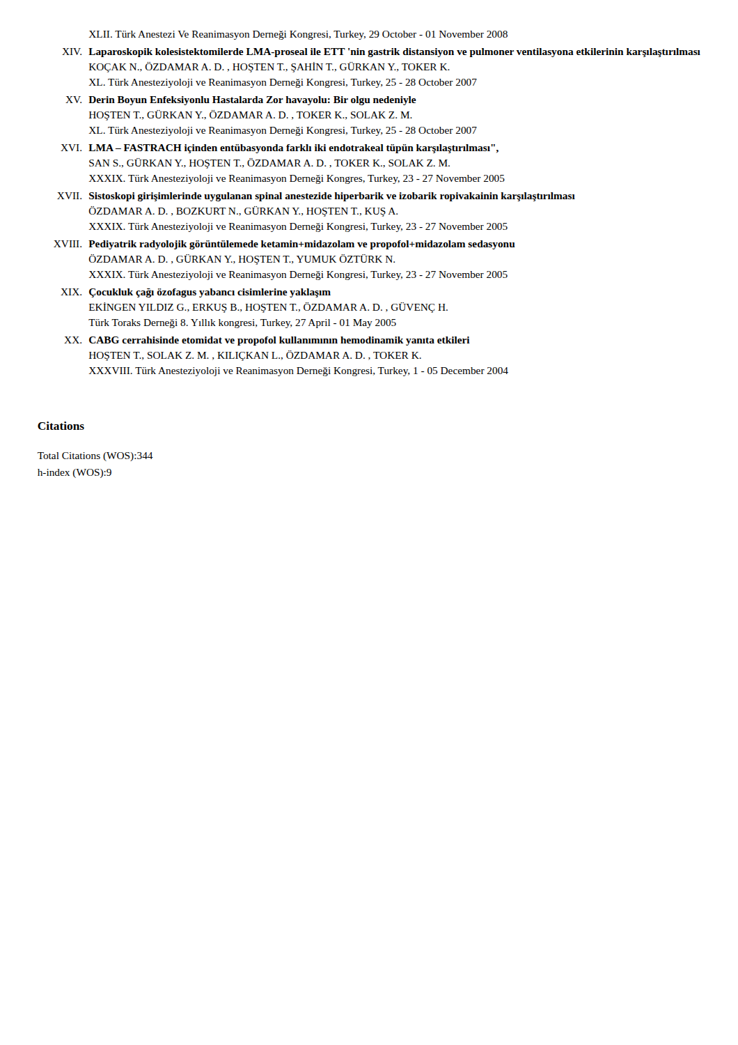XLII. Türk Anestezi Ve Reanimasyon Derneği Kongresi, Turkey, 29 October - 01 November 2008
XIV.
Laparoskopik kolesistektomilerde LMA-proseal ile ETT 'nin gastrik distansiyon ve pulmoner ventilasyona etkilerinin karşılaştırılması
KOÇAK N., ÖZDAMAR A. D. , HOŞTEN T., ŞAHİN T., GÜRKAN Y., TOKER K.
XL. Türk Anesteziyoloji ve Reanimasyon Derneği Kongresi, Turkey, 25 - 28 October 2007
XV.
Derin Boyun Enfeksiyonlu Hastalarda Zor havayolu: Bir olgu nedeniyle
HOŞTEN T., GÜRKAN Y., ÖZDAMAR A. D. , TOKER K., SOLAK Z. M.
XL. Türk Anesteziyoloji ve Reanimasyon Derneği Kongresi, Turkey, 25 - 28 October 2007
XVI.
LMA – FASTRACH içinden entübasyonda farklı iki endotrakeal tüpün karşılaştırılması",
SAN S., GÜRKAN Y., HOŞTEN T., ÖZDAMAR A. D. , TOKER K., SOLAK Z. M.
XXXIX. Türk Anesteziyoloji ve Reanimasyon Derneği Kongres, Turkey, 23 - 27 November 2005
XVII.
Sistoskopi girişimlerinde uygulanan spinal anestezide hiperbarik ve izobarik ropivakainin karşılaştırılması
ÖZDAMAR A. D. , BOZKURT N., GÜRKAN Y., HOŞTEN T., KUŞ A.
XXXIX. Türk Anesteziyoloji ve Reanimasyon Derneği Kongresi, Turkey, 23 - 27 November 2005
XVIII.
Pediyatrik radyolojik görüntülemede ketamin+midazolam ve propofol+midazolam sedasyonu
ÖZDAMAR A. D. , GÜRKAN Y., HOŞTEN T., YUMUK ÖZTÜRK N.
XXXIX. Türk Anesteziyoloji ve Reanimasyon Derneği Kongresi, Turkey, 23 - 27 November 2005
XIX.
Çocukluk çağı özofagus yabancı cisimlerine yaklaşım
EKİNGEN YILDIZ G., ERKUŞ B., HOŞTEN T., ÖZDAMAR A. D. , GÜVENÇ H.
Türk Toraks Derneği 8. Yıllık kongresi, Turkey, 27 April - 01 May 2005
XX.
CABG cerrahisinde etomidat ve propofol kullanımının hemodinamik yanıta etkileri
HOŞTEN T., SOLAK Z. M. , KILIÇKAN L., ÖZDAMAR A. D. , TOKER K.
XXXVIII. Türk Anesteziyoloji ve Reanimasyon Derneği Kongresi, Turkey, 1 - 05 December 2004
Citations
Total Citations (WOS):344
h-index (WOS):9